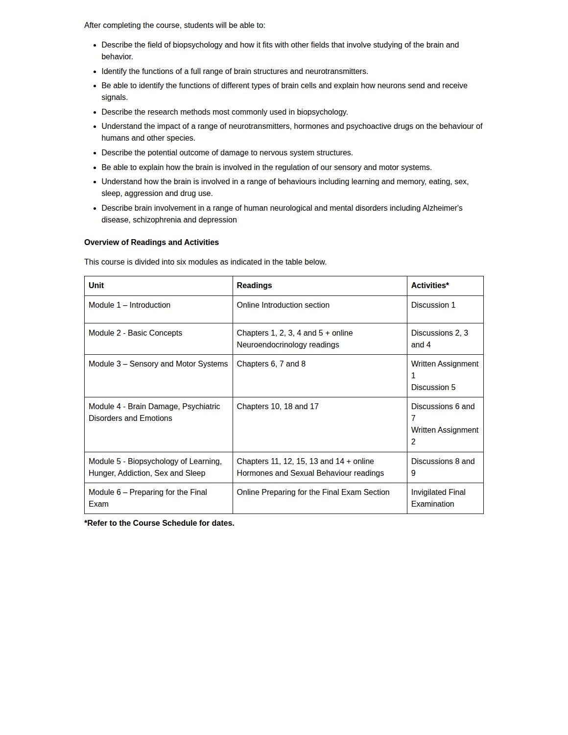After completing the course, students will be able to:
Describe the field of biopsychology and how it fits with other fields that involve studying of the brain and behavior.
Identify the functions of a full range of brain structures and neurotransmitters.
Be able to identify the functions of different types of brain cells and explain how neurons send and receive signals.
Describe the research methods most commonly used in biopsychology.
Understand the impact of a range of neurotransmitters, hormones and psychoactive drugs on the behaviour of humans and other species.
Describe the potential outcome of damage to nervous system structures.
Be able to explain how the brain is involved in the regulation of our sensory and motor systems.
Understand how the brain is involved in a range of behaviours including learning and memory, eating, sex, sleep, aggression and drug use.
Describe brain involvement in a range of human neurological and mental disorders including Alzheimer's disease, schizophrenia and depression
Overview of Readings and Activities
This course is divided into six modules as indicated in the table below.
| Unit | Readings | Activities* |
| --- | --- | --- |
| Module 1 – Introduction | Online Introduction section | Discussion 1 |
| Module 2 - Basic Concepts | Chapters 1, 2, 3, 4 and 5 + online Neuroendocrinology readings | Discussions 2, 3 and 4 |
| Module 3 – Sensory and Motor Systems | Chapters 6, 7 and 8 | Written Assignment 1 Discussion 5 |
| Module 4 - Brain Damage, Psychiatric Disorders and Emotions | Chapters 10, 18 and 17 | Discussions 6 and 7 Written Assignment 2 |
| Module 5 - Biopsychology of Learning, Hunger, Addiction, Sex and Sleep | Chapters 11, 12, 15, 13 and 14 + online Hormones and Sexual Behaviour readings | Discussions 8 and 9 |
| Module 6 – Preparing for the Final Exam | Online Preparing for the Final Exam Section | Invigilated Final Examination |
*Refer to the Course Schedule for dates.